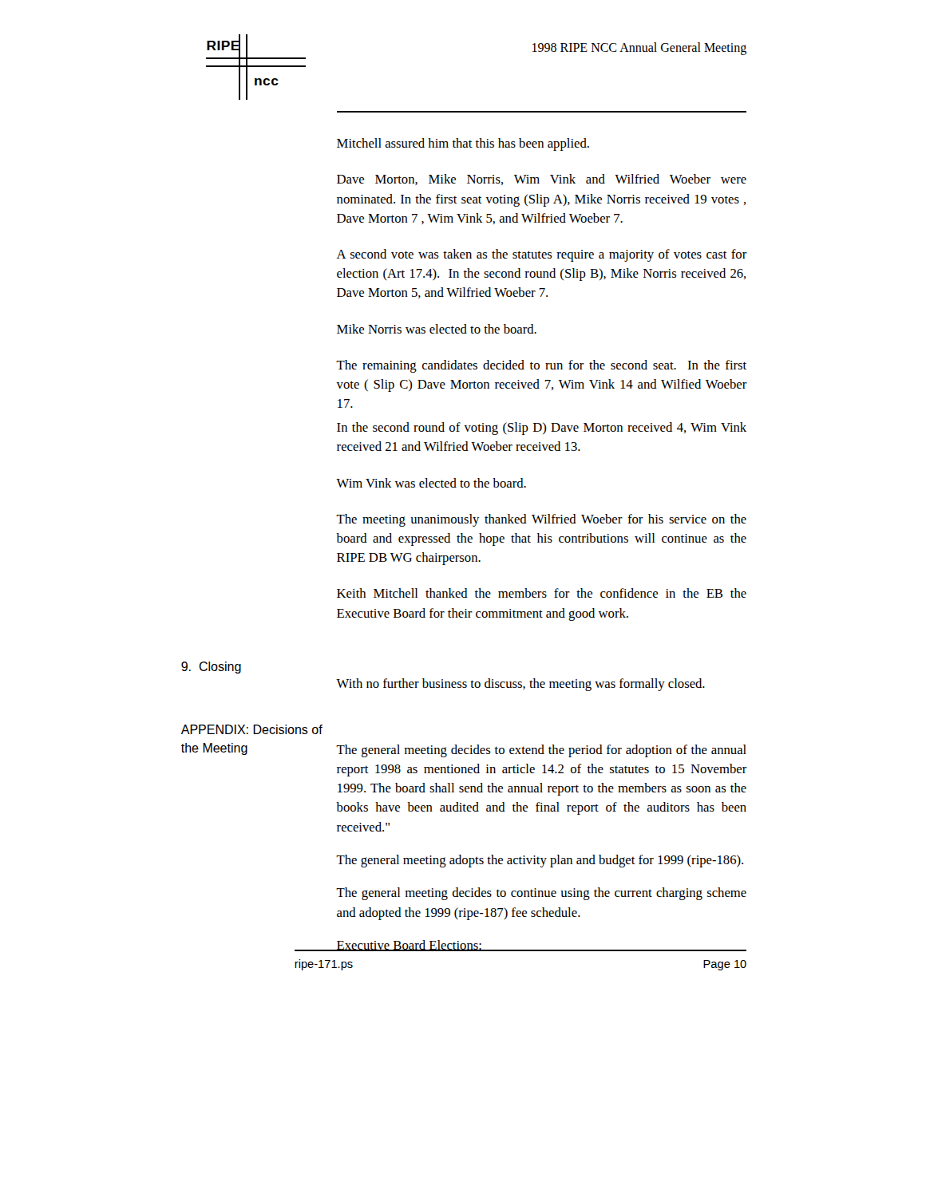RIPE
ncc
1998 RIPE NCC Annual General Meeting
Mitchell assured him that this has been applied.
Dave Morton, Mike Norris, Wim Vink and Wilfried Woeber were nominated. In the first seat voting (Slip A), Mike Norris received 19 votes , Dave Morton 7 , Wim Vink 5, and Wilfried Woeber 7.
A second vote was taken as the statutes require a majority of votes cast for election (Art 17.4). In the second round (Slip B), Mike Norris received 26, Dave Morton 5, and Wilfried Woeber 7.
Mike Norris was elected to the board.
The remaining candidates decided to run for the second seat. In the first vote ( Slip C) Dave Morton received 7, Wim Vink 14 and Wilfied Woeber 17.
In the second round of voting (Slip D) Dave Morton received 4, Wim Vink received 21 and Wilfried Woeber received 13.
Wim Vink was elected to the board.
The meeting unanimously thanked Wilfried Woeber for his service on the board and expressed the hope that his contributions will continue as the RIPE DB WG chairperson.
Keith Mitchell thanked the members for the confidence in the EB the Executive Board for their commitment and good work.
9. Closing
With no further business to discuss, the meeting was formally closed.
APPENDIX: Decisions of the Meeting
The general meeting decides to extend the period for adoption of the annual report 1998 as mentioned in article 14.2 of the statutes to 15 November 1999. The board shall send the annual report to the members as soon as the books have been audited and the final report of the auditors has been received."
The general meeting adopts the activity plan and budget for 1999 (ripe-186).
The general meeting decides to continue using the current charging scheme and adopted the 1999 (ripe-187) fee schedule.
Executive Board Elections:
ripe-171.ps Page 10